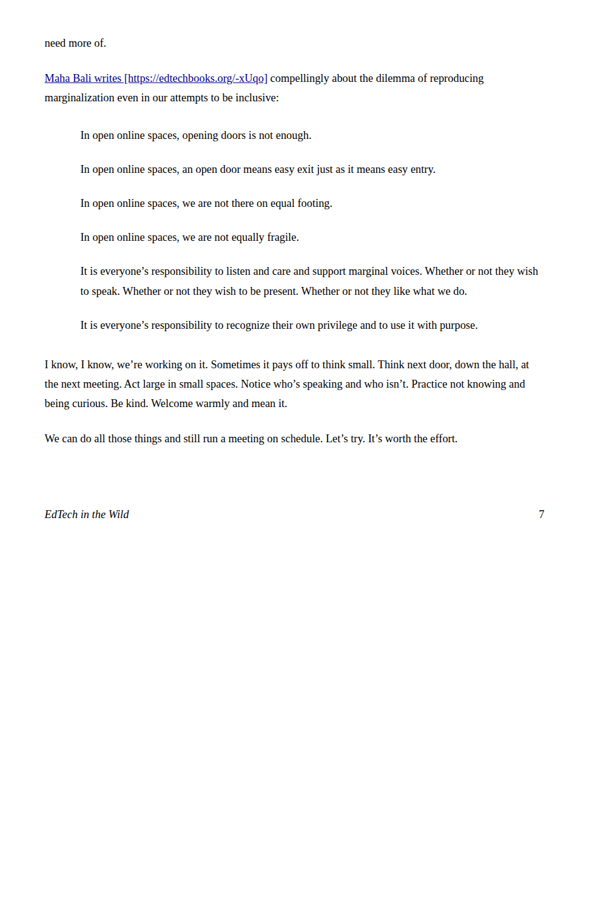need more of.
Maha Bali writes [https://edtechbooks.org/-xUqo] compellingly about the dilemma of reproducing marginalization even in our attempts to be inclusive:
In open online spaces, opening doors is not enough.
In open online spaces, an open door means easy exit just as it means easy entry.
In open online spaces, we are not there on equal footing.
In open online spaces, we are not equally fragile.
It is everyone’s responsibility to listen and care and support marginal voices. Whether or not they wish to speak. Whether or not they wish to be present. Whether or not they like what we do.
It is everyone’s responsibility to recognize their own privilege and to use it with purpose.
I know, I know, we’re working on it. Sometimes it pays off to think small. Think next door, down the hall, at the next meeting. Act large in small spaces. Notice who’s speaking and who isn’t. Practice not knowing and being curious. Be kind. Welcome warmly and mean it.
We can do all those things and still run a meeting on schedule. Let’s try. It’s worth the effort.
EdTech in the Wild 7